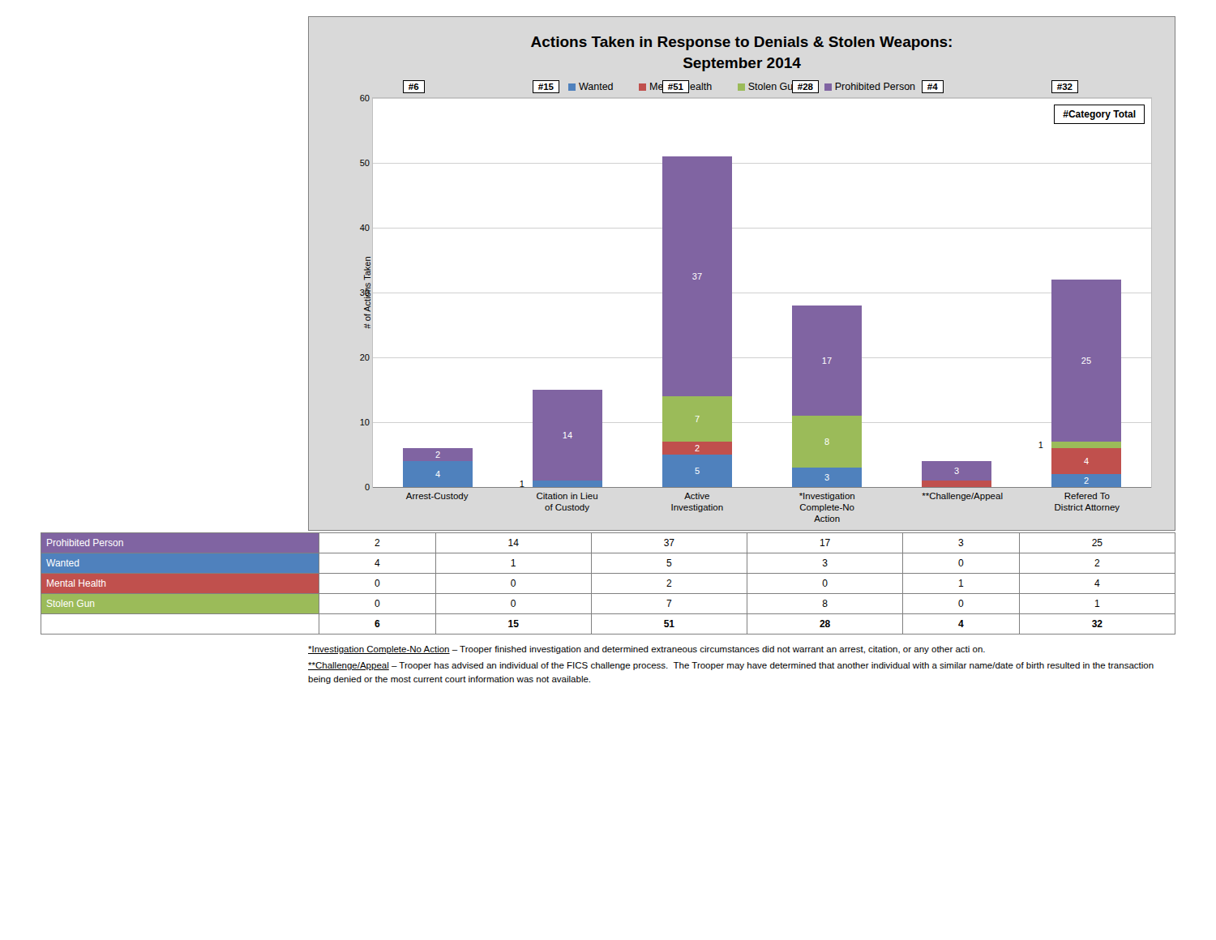Actions Taken in Response to Denials & Stolen Weapons:
September 2014
Wanted Mental Health Stolen Gun Prohibited Person
# of Actions Taken
60
50
40
30
20
10
0
#Category Total
#6
2
4
#15
14
1
#51
37
7
2
5
#28
17
8
3
#4
3
#32
25
1
4
2
Arrest-Custody
Citation in Lieu of Custody
Active Investigation
*Investigation Complete-No Action
**Challenge/Appeal
Refered To District Attorney
| Prohibited Person | 2 | 14 | 37 | 17 | 3 | 25 |
| Wanted | 4 | 1 | 5 | 3 | 0 | 2 |
| Mental Health | 0 | 0 | 2 | 0 | 1 | 4 |
| Stolen Gun | 0 | 0 | 7 | 8 | 0 | 1 |
| Grand Total | 6 | 15 | 51 | 28 | 4 | 32 |
*Investigation Complete-No Action – Trooper finished investigation and determined extraneous circumstances did not warrant an arrest, citation, or any other acti on.
**Challenge/Appeal – Trooper has advised an individual of the FICS challenge process. The Trooper may have determined that another individual with a similar name/date of birth resulted in the transaction being denied or the most current court information was not available.